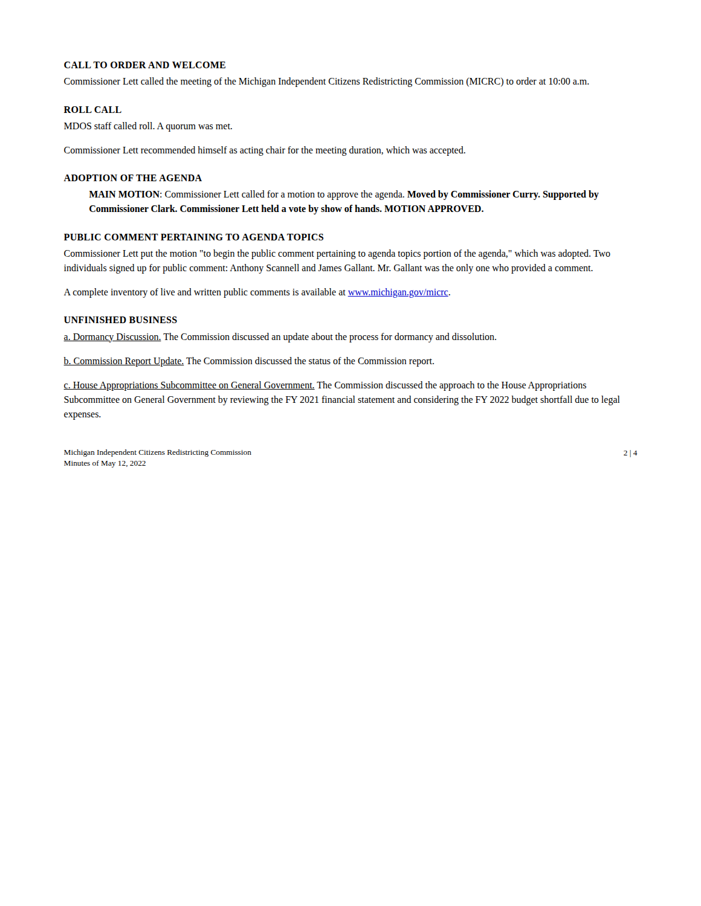CALL TO ORDER AND WELCOME
Commissioner Lett called the meeting of the Michigan Independent Citizens Redistricting Commission (MICRC) to order at 10:00 a.m.
ROLL CALL
MDOS staff called roll. A quorum was met.
Commissioner Lett recommended himself as acting chair for the meeting duration, which was accepted.
ADOPTION OF THE AGENDA
MAIN MOTION: Commissioner Lett called for a motion to approve the agenda. Moved by Commissioner Curry. Supported by Commissioner Clark. Commissioner Lett held a vote by show of hands. MOTION APPROVED.
PUBLIC COMMENT PERTAINING TO AGENDA TOPICS
Commissioner Lett put the motion "to begin the public comment pertaining to agenda topics portion of the agenda," which was adopted. Two individuals signed up for public comment: Anthony Scannell and James Gallant. Mr. Gallant was the only one who provided a comment.
A complete inventory of live and written public comments is available at www.michigan.gov/micrc.
UNFINISHED BUSINESS
a. Dormancy Discussion. The Commission discussed an update about the process for dormancy and dissolution.
b. Commission Report Update. The Commission discussed the status of the Commission report.
c. House Appropriations Subcommittee on General Government. The Commission discussed the approach to the House Appropriations Subcommittee on General Government by reviewing the FY 2021 financial statement and considering the FY 2022 budget shortfall due to legal expenses.
Michigan Independent Citizens Redistricting Commission
Minutes of May 12, 2022
2 | 4